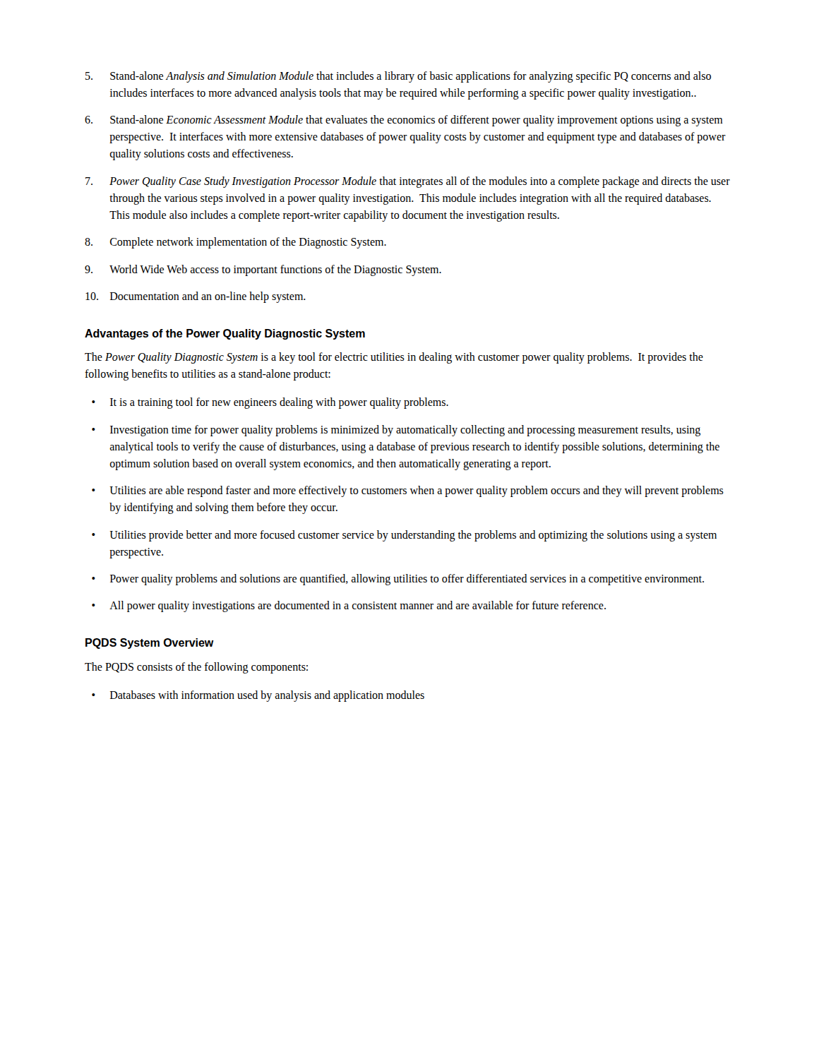5. Stand-alone Analysis and Simulation Module that includes a library of basic applications for analyzing specific PQ concerns and also includes interfaces to more advanced analysis tools that may be required while performing a specific power quality investigation..
6. Stand-alone Economic Assessment Module that evaluates the economics of different power quality improvement options using a system perspective. It interfaces with more extensive databases of power quality costs by customer and equipment type and databases of power quality solutions costs and effectiveness.
7. Power Quality Case Study Investigation Processor Module that integrates all of the modules into a complete package and directs the user through the various steps involved in a power quality investigation. This module includes integration with all the required databases. This module also includes a complete report-writer capability to document the investigation results.
8. Complete network implementation of the Diagnostic System.
9. World Wide Web access to important functions of the Diagnostic System.
10. Documentation and an on-line help system.
Advantages of the Power Quality Diagnostic System
The Power Quality Diagnostic System is a key tool for electric utilities in dealing with customer power quality problems. It provides the following benefits to utilities as a stand-alone product:
It is a training tool for new engineers dealing with power quality problems.
Investigation time for power quality problems is minimized by automatically collecting and processing measurement results, using analytical tools to verify the cause of disturbances, using a database of previous research to identify possible solutions, determining the optimum solution based on overall system economics, and then automatically generating a report.
Utilities are able respond faster and more effectively to customers when a power quality problem occurs and they will prevent problems by identifying and solving them before they occur.
Utilities provide better and more focused customer service by understanding the problems and optimizing the solutions using a system perspective.
Power quality problems and solutions are quantified, allowing utilities to offer differentiated services in a competitive environment.
All power quality investigations are documented in a consistent manner and are available for future reference.
PQDS System Overview
The PQDS consists of the following components:
Databases with information used by analysis and application modules